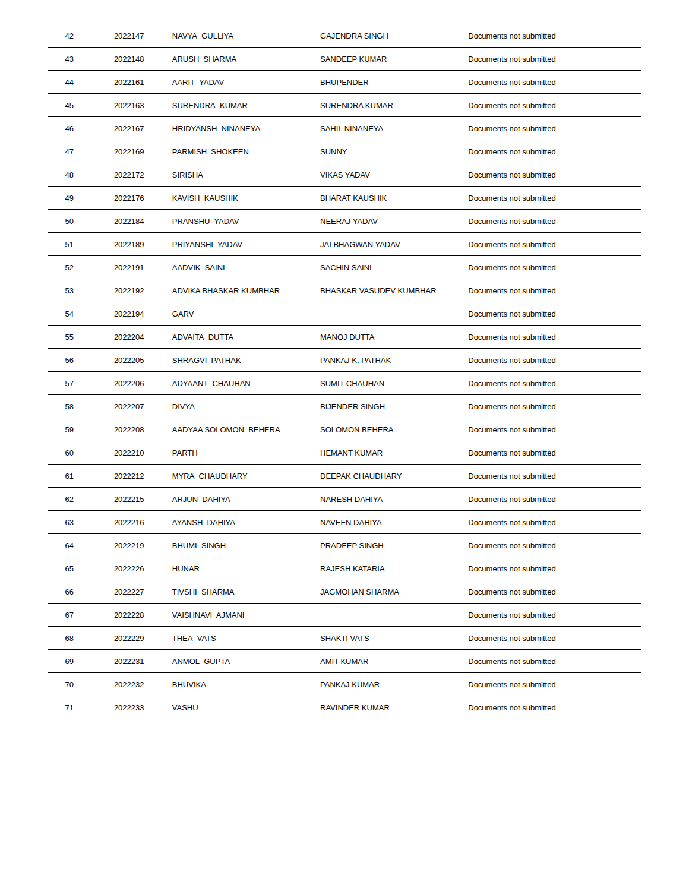| 42 | 2022147 | NAVYA GULLIYA | GAJENDRA SINGH | Documents not submitted |
| 43 | 2022148 | ARUSH SHARMA | SANDEEP KUMAR | Documents not submitted |
| 44 | 2022161 | AARIT YADAV | BHUPENDER | Documents not submitted |
| 45 | 2022163 | SURENDRA KUMAR | SURENDRA KUMAR | Documents not submitted |
| 46 | 2022167 | HRIDYANSH NINANEYA | SAHIL NINANEYA | Documents not submitted |
| 47 | 2022169 | PARMISH SHOKEEN | SUNNY | Documents not submitted |
| 48 | 2022172 | SIRISHA | VIKAS YADAV | Documents not submitted |
| 49 | 2022176 | KAVISH KAUSHIK | BHARAT KAUSHIK | Documents not submitted |
| 50 | 2022184 | PRANSHU YADAV | NEERAJ YADAV | Documents not submitted |
| 51 | 2022189 | PRIYANSHI YADAV | JAI BHAGWAN YADAV | Documents not submitted |
| 52 | 2022191 | AADVIK SAINI | SACHIN SAINI | Documents not submitted |
| 53 | 2022192 | ADVIKA BHASKAR KUMBHAR | BHASKAR VASUDEV KUMBHAR | Documents not submitted |
| 54 | 2022194 | GARV | | Documents not submitted |
| 55 | 2022204 | ADVAITA DUTTA | MANOJ DUTTA | Documents not submitted |
| 56 | 2022205 | SHRAGVI PATHAK | PANKAJ K. PATHAK | Documents not submitted |
| 57 | 2022206 | ADYAANT CHAUHAN | SUMIT CHAUHAN | Documents not submitted |
| 58 | 2022207 | DIVYA | BIJENDER SINGH | Documents not submitted |
| 59 | 2022208 | AADYAA SOLOMON BEHERA | SOLOMON BEHERA | Documents not submitted |
| 60 | 2022210 | PARTH | HEMANT KUMAR | Documents not submitted |
| 61 | 2022212 | MYRA CHAUDHARY | DEEPAK CHAUDHARY | Documents not submitted |
| 62 | 2022215 | ARJUN DAHIYA | NARESH DAHIYA | Documents not submitted |
| 63 | 2022216 | AYANSH DAHIYA | NAVEEN DAHIYA | Documents not submitted |
| 64 | 2022219 | BHUMI SINGH | PRADEEP SINGH | Documents not submitted |
| 65 | 2022226 | HUNAR | RAJESH KATARIA | Documents not submitted |
| 66 | 2022227 | TIVSHI SHARMA | JAGMOHAN SHARMA | Documents not submitted |
| 67 | 2022228 | VAISHNAVI AJMANI | | Documents not submitted |
| 68 | 2022229 | THEA VATS | SHAKTI VATS | Documents not submitted |
| 69 | 2022231 | ANMOL GUPTA | AMIT KUMAR | Documents not submitted |
| 70 | 2022232 | BHUVIKA | PANKAJ KUMAR | Documents not submitted |
| 71 | 2022233 | VASHU | RAVINDER KUMAR | Documents not submitted |